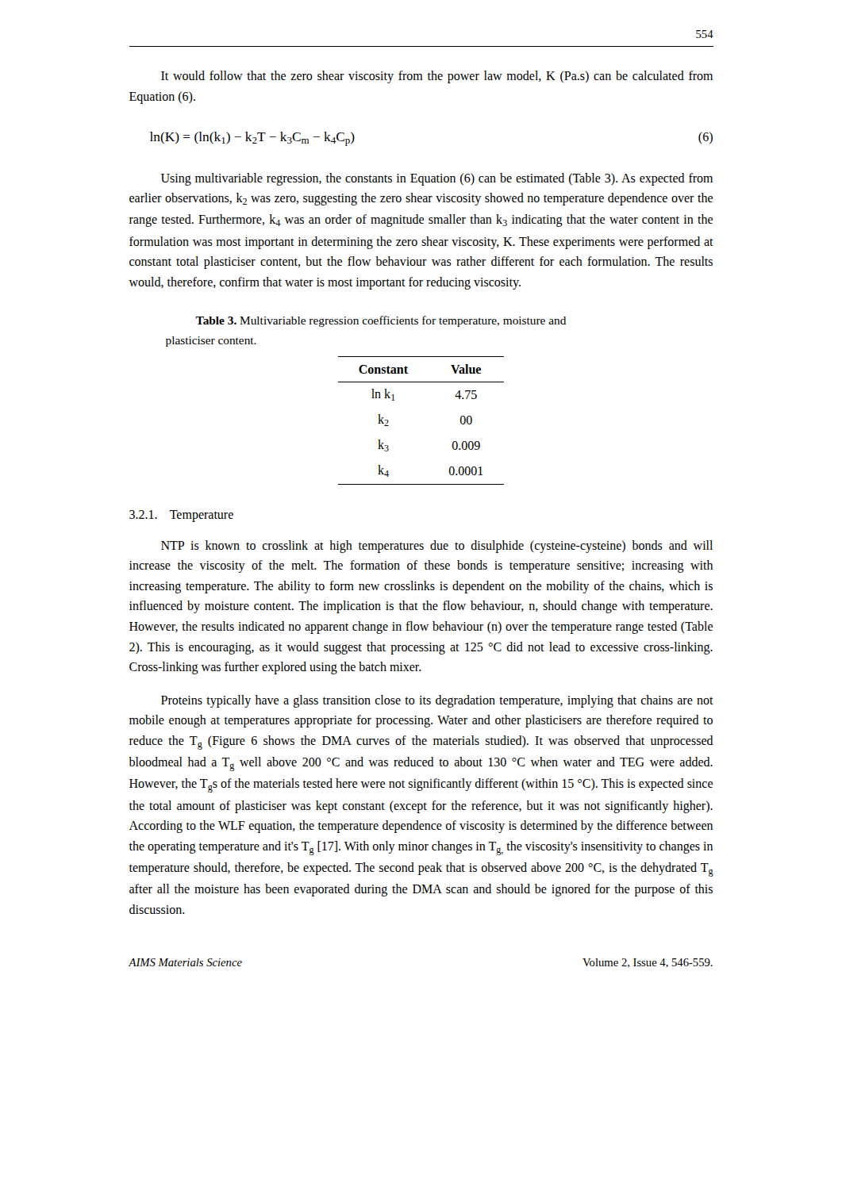554
It would follow that the zero shear viscosity from the power law model, K (Pa.s) can be calculated from Equation (6).
ln(K) = (ln(k1) − k2T − k3Cm − k4Cp)
(6)
Using multivariable regression, the constants in Equation (6) can be estimated (Table 3). As expected from earlier observations, k2 was zero, suggesting the zero shear viscosity showed no temperature dependence over the range tested. Furthermore, k4 was an order of magnitude smaller than k3 indicating that the water content in the formulation was most important in determining the zero shear viscosity, K. These experiments were performed at constant total plasticiser content, but the flow behaviour was rather different for each formulation. The results would, therefore, confirm that water is most important for reducing viscosity.
Table 3. Multivariable regression coefficients for temperature, moisture and plasticiser content.
| Constant | Value |
| --- | --- |
| ln k 1 | 4.75 |
| k 2 | 00 |
| k 3 | 0.009 |
| k 4 | 0.0001 |
3.2.1. Temperature
NTP is known to crosslink at high temperatures due to disulphide (cysteine-cysteine) bonds and will increase the viscosity of the melt. The formation of these bonds is temperature sensitive; increasing with increasing temperature. The ability to form new crosslinks is dependent on the mobility of the chains, which is influenced by moisture content. The implication is that the flow behaviour, n, should change with temperature. However, the results indicated no apparent change in flow behaviour (n) over the temperature range tested (Table 2). This is encouraging, as it would suggest that processing at 125 °C did not lead to excessive cross-linking. Cross-linking was further explored using the batch mixer.
Proteins typically have a glass transition close to its degradation temperature, implying that chains are not mobile enough at temperatures appropriate for processing. Water and other plasticisers are therefore required to reduce the Tg (Figure 6 shows the DMA curves of the materials studied). It was observed that unprocessed bloodmeal had a Tg well above 200 °C and was reduced to about 130 °C when water and TEG were added. However, the Tgs of the materials tested here were not significantly different (within 15 °C). This is expected since the total amount of plasticiser was kept constant (except for the reference, but it was not significantly higher). According to the WLF equation, the temperature dependence of viscosity is determined by the difference between the operating temperature and it's Tg [17]. With only minor changes in Tg, the viscosity's insensitivity to changes in temperature should, therefore, be expected. The second peak that is observed above 200 °C, is the dehydrated Tg after all the moisture has been evaporated during the DMA scan and should be ignored for the purpose of this discussion.
AIMS Materials Science Volume 2, Issue 4, 546-559.